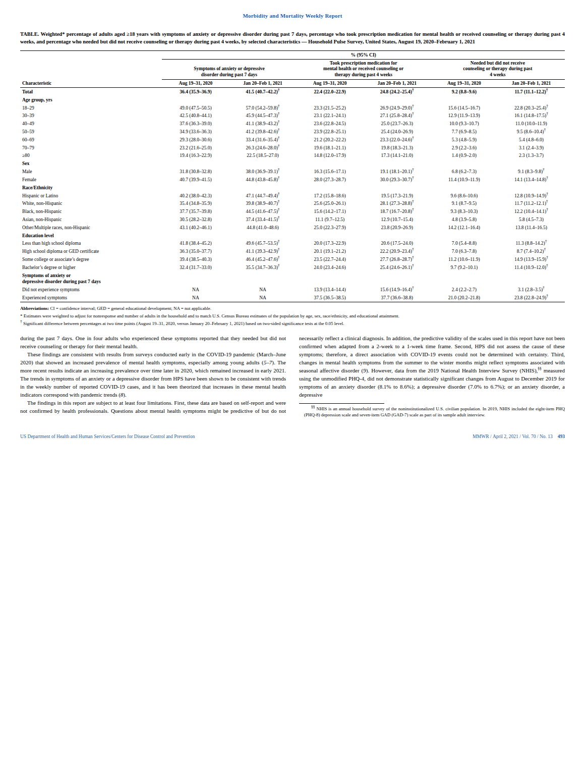Morbidity and Mortality Weekly Report
TABLE. Weighted* percentage of adults aged ≥18 years with symptoms of anxiety or depressive disorder during past 7 days, percentage who took prescription medication for mental health or received counseling or therapy during past 4 weeks, and percentage who needed but did not receive counseling or therapy during past 4 weeks, by selected characteristics — Household Pulse Survey, United States, August 19, 2020–February 1, 2021
| | % (95% CI) |
| --- | --- |
| | Symptoms of anxiety or depressive disorder during past 7 days | Took prescription medication for mental health or received counseling or therapy during past 4 weeks | Needed but did not receive counseling or therapy during past 4 weeks |
| Characteristic | Aug 19–31, 2020 | Jan 20–Feb 1, 2021 | Aug 19–31, 2020 | Jan 20–Feb 1, 2021 | Aug 19–31, 2020 | Jan 20–Feb 1, 2021 |
| Total | 36.4 (35.9–36.9) | 41.5 (40.7–42.2) † | 22.4 (22.0–22.9) | 24.8 (24.2–25.4) † | 9.2 (8.8–9.6) | 11.7 (11.1–12.2) † |
| Age group, yrs | |
| 18–29 | 49.0 (47.5–50.5) | 57.0 (54.2–59.8) † | 23.3 (21.5–25.2) | 26.9 (24.9–29.0) † | 15.6 (14.5–16.7) | 22.8 (20.3–25.4) † |
| 30–39 | 42.5 (40.8–44.1) | 45.9 (44.5–47.3) † | 23.1 (22.1–24.1) | 27.1 (25.8–28.4) † | 12.9 (11.9–13.9) | 16.1 (14.8–17.5) † |
| 40–49 | 37.6 (36.3–39.0) | 41.1 (38.9–43.2) † | 23.6 (22.8–24.5) | 25.0 (23.7–26.3) | 10.0 (9.3–10.7) | 11.0 (10.0–11.9) |
| 50–59 | 34.9 (33.6–36.3) | 41.2 (39.8–42.6) † | 23.9 (22.8–25.1) | 25.4 (24.0–26.9) | 7.7 (6.9–8.5) | 9.5 (8.6–10.4) † |
| 60–69 | 29.3 (28.0–30.6) | 33.4 (31.6–35.4) † | 21.2 (20.2–22.2) | 23.3 (22.0–24.6) † | 5.3 (4.8–5.9) | 5.4 (4.8–6.0) |
| 70–79 | 23.2 (21.6–25.0) | 26.3 (24.6–28.0) † | 19.6 (18.1–21.1) | 19.8 (18.3–21.3) | 2.9 (2.2–3.6) | 3.1 (2.4–3.9) |
| ≥80 | 19.4 (16.3–22.9) | 22.5 (18.5–27.0) | 14.8 (12.0–17.9) | 17.3 (14.1–21.0) | 1.4 (0.9–2.0) | 2.3 (1.3–3.7) |
| Sex | |
| Male | 31.8 (30.8–32.8) | 38.0 (36.9–39.1) † | 16.3 (15.6–17.1) | 19.1 (18.1–20.1) † | 6.8 (6.2–7.3) | 9.1 (8.3–9.8) † |
| Female | 40.7 (39.9–41.5) | 44.8 (43.8–45.8) † | 28.0 (27.3–28.7) | 30.0 (29.3–30.7) † | 11.4 (10.9–11.9) | 14.1 (13.4–14.8) † |
| Race/Ethnicity | |
| Hispanic or Latino | 40.2 (38.0–42.3) | 47.1 (44.7–49.4) † | 17.2 (15.8–18.6) | 19.5 (17.3–21.9) | 9.6 (8.6–10.6) | 12.8 (10.9–14.9) † |
| White, non-Hispanic | 35.4 (34.8–35.9) | 39.8 (38.9–40.7) † | 25.6 (25.0–26.1) | 28.1 (27.3–28.8) † | 9.1 (8.7–9.5) | 11.7 (11.2–12.1) † |
| Black, non-Hispanic | 37.7 (35.7–39.8) | 44.5 (41.6–47.5) † | 15.6 (14.2–17.1) | 18.7 (16.7–20.8) † | 9.3 (8.3–10.3) | 12.2 (10.4–14.1) † |
| Asian, non-Hispanic | 30.5 (28.2–32.8) | 37.4 (33.4–41.5) † | 11.1 (9.7–12.5) | 12.9 (10.7–15.4) | 4.8 (3.9–5.8) | 5.8 (4.5–7.3) |
| Other/Multiple races, non-Hispanic | 43.1 (40.2–46.1) | 44.8 (41.0–48.6) | 25.0 (22.3–27.9) | 23.8 (20.9–26.9) | 14.2 (12.1–16.4) | 13.8 (11.4–16.5) |
| Education level | |
| Less than high school diploma | 41.8 (38.4–45.2) | 49.6 (45.7–53.5) † | 20.0 (17.3–22.9) | 20.6 (17.5–24.0) | 7.0 (5.4–8.8) | 11.3 (8.8–14.2) † |
| High school diploma or GED certificate | 36.3 (35.0–37.7) | 41.1 (39.3–42.9) † | 20.1 (19.1–21.2) | 22.2 (20.9–23.4) † | 7.0 (6.3–7.8) | 8.7 (7.4–10.2) † |
| Some college or associate’s degree | 39.4 (38.5–40.3) | 46.4 (45.2–47.6) † | 23.5 (22.7–24.4) | 27.7 (26.8–28.7) † | 11.2 (10.6–11.9) | 14.9 (13.9–15.9) † |
| Bachelor’s degree or higher | 32.4 (31.7–33.0) | 35.5 (34.7–36.3) † | 24.0 (23.4–24.6) | 25.4 (24.6–26.1) † | 9.7 (9.2–10.1) | 11.4 (10.9–12.0) † |
| Symptoms of anxiety or depressive disorder during past 7 days | |
| Did not experience symptoms | NA | NA | 13.9 (13.4–14.4) | 15.6 (14.9–16.4) † | 2.4 (2.2–2.7) | 3.1 (2.8–3.5) † |
| Experienced symptoms | NA | NA | 37.5 (36.5–38.5) | 37.7 (36.6–38.8) | 21.0 (20.2–21.8) | 23.8 (22.8–24.9) † |
Abbreviations: CI = confidence interval; GED = general educational development; NA = not applicable.
* Estimates were weighted to adjust for nonresponse and number of adults in the household and to match U.S. Census Bureau estimates of the population by age, sex, race/ethnicity, and educational attainment.
† Significant difference between percentages at two time points (August 19–31, 2020, versus January 20–February 1, 2021) based on two-sided significance tests at the 0.05 level.
during the past 7 days. One in four adults who experienced these symptoms reported that they needed but did not receive counseling or therapy for their mental health.
These findings are consistent with results from surveys conducted early in the COVID-19 pandemic (March–June 2020) that showed an increased prevalence of mental health symptoms, especially among young adults (5–7). The more recent results indicate an increasing prevalence over time later in 2020, which remained increased in early 2021. The trends in symptoms of an anxiety or a depressive disorder from HPS have been shown to be consistent with trends in the weekly number of reported COVID-19 cases, and it has been theorized that increases in these mental health indicators correspond with pandemic trends (8).
The findings in this report are subject to at least four limitations. First, these data are based on self-report and were not confirmed by health professionals. Questions about mental health symptoms might be predictive of but do not necessarily reflect a clinical diagnosis. In addition, the predictive validity of the scales used in this report have not been confirmed when adapted from a 2-week to a 1-week time frame. Second, HPS did not assess the cause of these symptoms; therefore, a direct association with COVID-19 events could not be determined with certainty. Third, changes in mental health symptoms from the summer to the winter months might reflect symptoms associated with seasonal affective disorder (9). However, data from the 2019 National Health Interview Survey (NHIS),§§ measured using the unmodified PHQ-4, did not demonstrate statistically significant changes from August to December 2019 for symptoms of an anxiety disorder (8.1% to 8.6%); a depressive disorder (7.0% to 6.7%); or an anxiety disorder, a depressive
§§ NHIS is an annual household survey of the noninstitutionalized U.S. civilian population. In 2019, NHIS included the eight-item PHQ (PHQ-8) depression scale and seven-item GAD (GAD-7) scale as part of its sample adult interview.
US Department of Health and Human Services/Centers for Disease Control and Prevention
MMWR / April 2, 2021 / Vol. 70 / No. 13
493